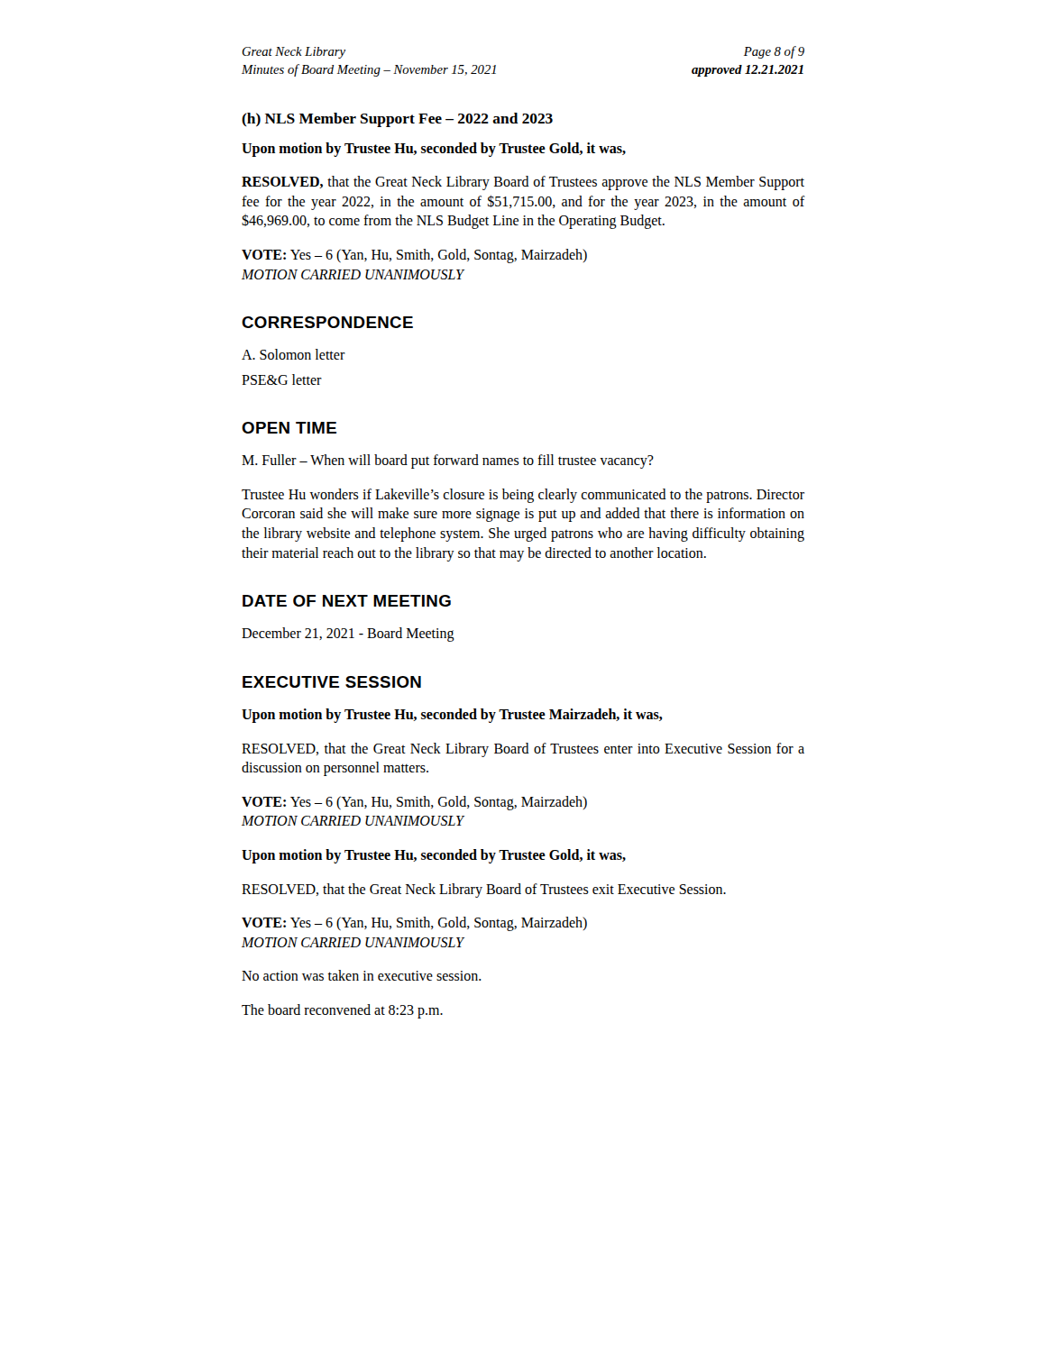Great Neck Library
Minutes of Board Meeting – November 15, 2021
Page 8 of 9
approved 12.21.2021
(h) NLS Member Support Fee – 2022 and 2023
Upon motion by Trustee Hu, seconded by Trustee Gold, it was,
RESOLVED, that the Great Neck Library Board of Trustees approve the NLS Member Support fee for the year 2022, in the amount of $51,715.00, and for the year 2023, in the amount of $46,969.00, to come from the NLS Budget Line in the Operating Budget.
VOTE: Yes – 6 (Yan, Hu, Smith, Gold, Sontag, Mairzadeh)
MOTION CARRIED UNANIMOUSLY
CORRESPONDENCE
A. Solomon letter
PSE&G letter
OPEN TIME
M. Fuller – When will board put forward names to fill trustee vacancy?
Trustee Hu wonders if Lakeville’s closure is being clearly communicated to the patrons. Director Corcoran said she will make sure more signage is put up and added that there is information on the library website and telephone system. She urged patrons who are having difficulty obtaining their material reach out to the library so that may be directed to another location.
DATE OF NEXT MEETING
December 21, 2021 - Board Meeting
EXECUTIVE SESSION
Upon motion by Trustee Hu, seconded by Trustee Mairzadeh, it was,
RESOLVED, that the Great Neck Library Board of Trustees enter into Executive Session for a discussion on personnel matters.
VOTE: Yes – 6 (Yan, Hu, Smith, Gold, Sontag, Mairzadeh)
MOTION CARRIED UNANIMOUSLY
Upon motion by Trustee Hu, seconded by Trustee Gold, it was,
RESOLVED, that the Great Neck Library Board of Trustees exit Executive Session.
VOTE: Yes – 6 (Yan, Hu, Smith, Gold, Sontag, Mairzadeh)
MOTION CARRIED UNANIMOUSLY
No action was taken in executive session.
The board reconvened at 8:23 p.m.